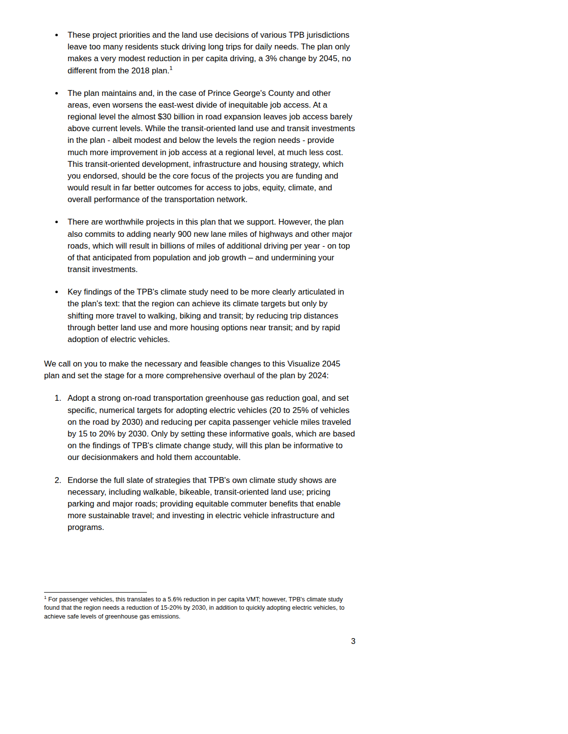These project priorities and the land use decisions of various TPB jurisdictions leave too many residents stuck driving long trips for daily needs. The plan only makes a very modest reduction in per capita driving, a 3% change by 2045, no different from the 2018 plan.1
The plan maintains and, in the case of Prince George's County and other areas, even worsens the east-west divide of inequitable job access. At a regional level the almost $30 billion in road expansion leaves job access barely above current levels. While the transit-oriented land use and transit investments in the plan - albeit modest and below the levels the region needs - provide much more improvement in job access at a regional level, at much less cost. This transit-oriented development, infrastructure and housing strategy, which you endorsed, should be the core focus of the projects you are funding and would result in far better outcomes for access to jobs, equity, climate, and overall performance of the transportation network.
There are worthwhile projects in this plan that we support. However, the plan also commits to adding nearly 900 new lane miles of highways and other major roads, which will result in billions of miles of additional driving per year - on top of that anticipated from population and job growth – and undermining your transit investments.
Key findings of the TPB's climate study need to be more clearly articulated in the plan's text: that the region can achieve its climate targets but only by shifting more travel to walking, biking and transit; by reducing trip distances through better land use and more housing options near transit; and by rapid adoption of electric vehicles.
We call on you to make the necessary and feasible changes to this Visualize 2045 plan and set the stage for a more comprehensive overhaul of the plan by 2024:
Adopt a strong on-road transportation greenhouse gas reduction goal, and set specific, numerical targets for adopting electric vehicles (20 to 25% of vehicles on the road by 2030) and reducing per capita passenger vehicle miles traveled by 15 to 20% by 2030. Only by setting these informative goals, which are based on the findings of TPB's climate change study, will this plan be informative to our decisionmakers and hold them accountable.
Endorse the full slate of strategies that TPB's own climate study shows are necessary, including walkable, bikeable, transit-oriented land use; pricing parking and major roads; providing equitable commuter benefits that enable more sustainable travel; and investing in electric vehicle infrastructure and programs.
1 For passenger vehicles, this translates to a 5.6% reduction in per capita VMT; however, TPB's climate study found that the region needs a reduction of 15-20% by 2030, in addition to quickly adopting electric vehicles, to achieve safe levels of greenhouse gas emissions.
3